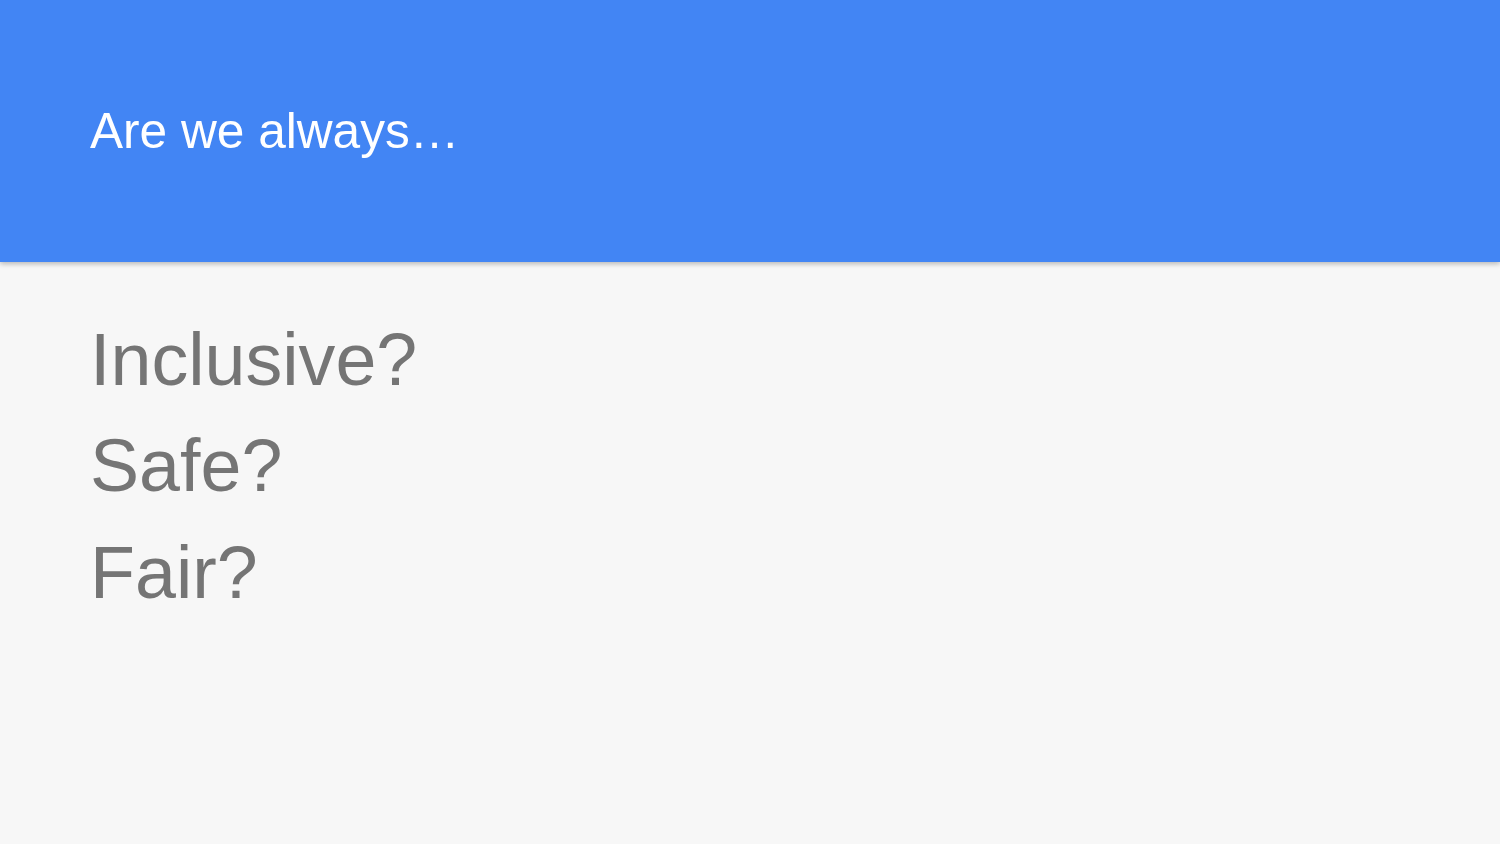Are we always…
Inclusive?
Safe?
Fair?